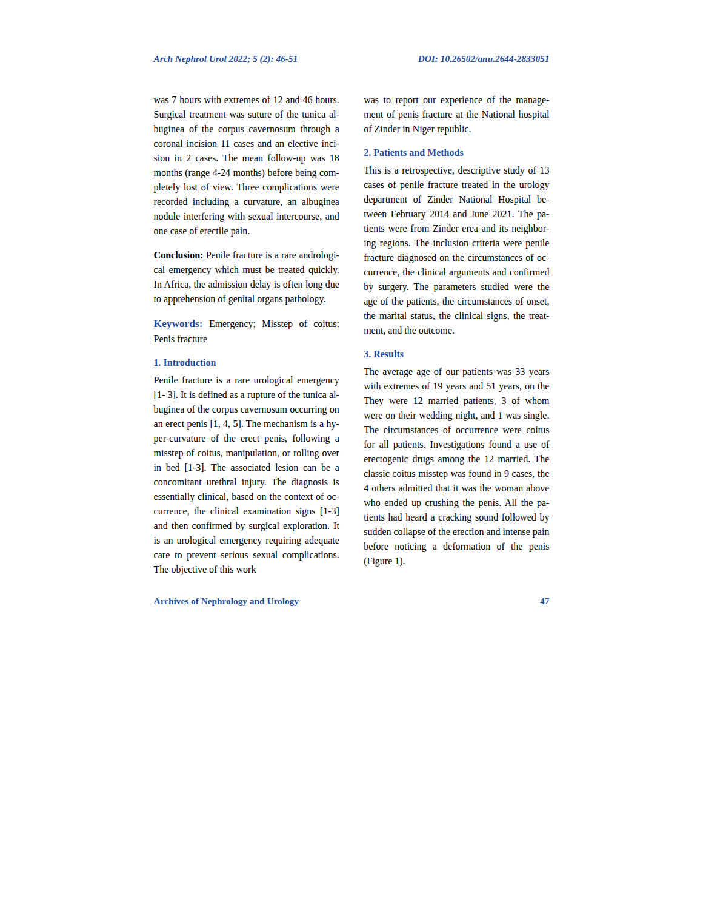Arch Nephrol Urol 2022; 5 (2): 46-51
DOI: 10.26502/anu.2644-2833051
was 7 hours with extremes of 12 and 46 hours. Surgical treatment was suture of the tunica albuginea of the corpus cavernosum through a coronal incision 11 cases and an elective incision in 2 cases. The mean follow-up was 18 months (range 4-24 months) before being completely lost of view. Three complications were recorded including a curvature, an albuginea nodule interfering with sexual intercourse, and one case of erectile pain.
Conclusion: Penile fracture is a rare andrological emergency which must be treated quickly. In Africa, the admission delay is often long due to apprehension of genital organs pathology.
Keywords: Emergency; Misstep of coitus; Penis fracture
1. Introduction
Penile fracture is a rare urological emergency [1- 3]. It is defined as a rupture of the tunica albuginea of the corpus cavernosum occurring on an erect penis [1, 4, 5]. The mechanism is a hyper-curvature of the erect penis, following a misstep of coitus, manipulation, or rolling over in bed [1-3]. The associated lesion can be a concomitant urethral injury. The diagnosis is essentially clinical, based on the context of occurrence, the clinical examination signs [1-3] and then confirmed by surgical exploration. It is an urological emergency requiring adequate care to prevent serious sexual complications. The objective of this work
was to report our experience of the management of penis fracture at the National hospital of Zinder in Niger republic.
2. Patients and Methods
This is a retrospective, descriptive study of 13 cases of penile fracture treated in the urology department of Zinder National Hospital between February 2014 and June 2021. The patients were from Zinder erea and its neighboring regions. The inclusion criteria were penile fracture diagnosed on the circumstances of occurrence, the clinical arguments and confirmed by surgery. The parameters studied were the age of the patients, the circumstances of onset, the marital status, the clinical signs, the treatment, and the outcome.
3. Results
The average age of our patients was 33 years with extremes of 19 years and 51 years, on the They were 12 married patients, 3 of whom were on their wedding night, and 1 was single. The circumstances of occurrence were coitus for all patients. Investigations found a use of erectogenic drugs among the 12 married. The classic coitus misstep was found in 9 cases, the 4 others admitted that it was the woman above who ended up crushing the penis. All the patients had heard a cracking sound followed by sudden collapse of the erection and intense pain before noticing a deformation of the penis (Figure 1).
Archives of Nephrology and Urology
47